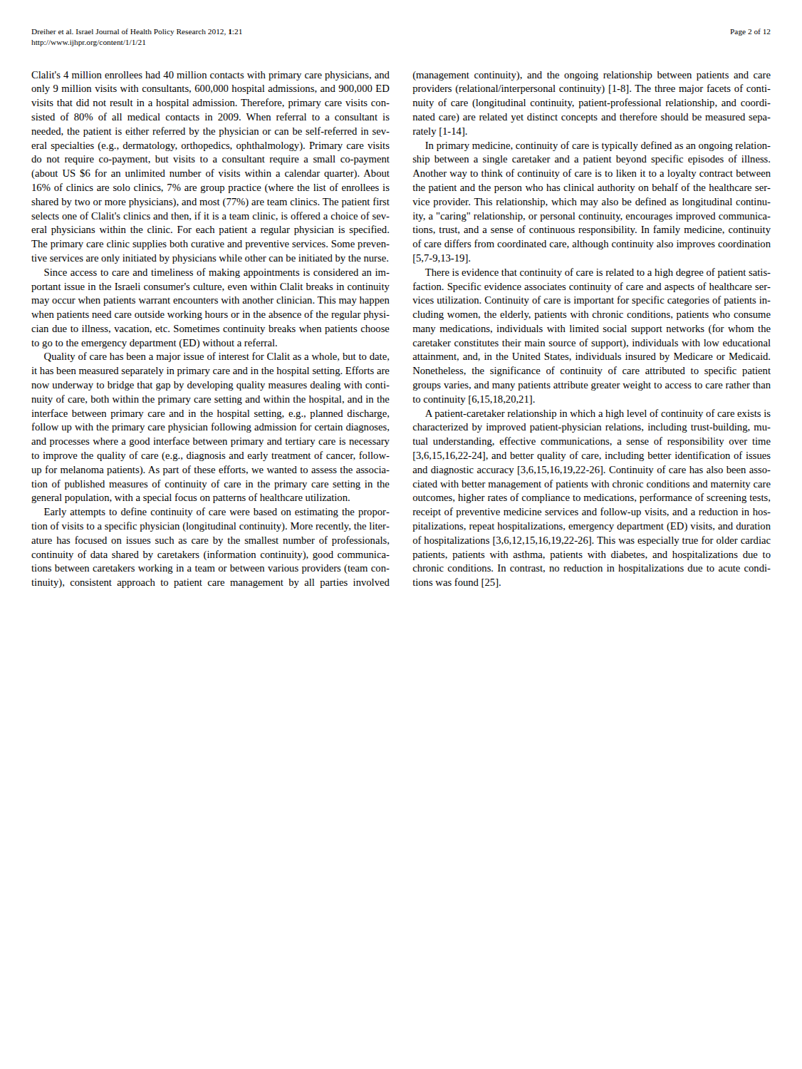Dreiher et al. Israel Journal of Health Policy Research 2012, 1:21 http://www.ijhpr.org/content/1/1/21
Page 2 of 12
Clalit's 4 million enrollees had 40 million contacts with primary care physicians, and only 9 million visits with consultants, 600,000 hospital admissions, and 900,000 ED visits that did not result in a hospital admission. Therefore, primary care visits consisted of 80% of all medical contacts in 2009. When referral to a consultant is needed, the patient is either referred by the physician or can be self-referred in several specialties (e.g., dermatology, orthopedics, ophthalmology). Primary care visits do not require co-payment, but visits to a consultant require a small co-payment (about US $6 for an unlimited number of visits within a calendar quarter). About 16% of clinics are solo clinics, 7% are group practice (where the list of enrollees is shared by two or more physicians), and most (77%) are team clinics. The patient first selects one of Clalit's clinics and then, if it is a team clinic, is offered a choice of several physicians within the clinic. For each patient a regular physician is specified. The primary care clinic supplies both curative and preventive services. Some preventive services are only initiated by physicians while other can be initiated by the nurse.
Since access to care and timeliness of making appointments is considered an important issue in the Israeli consumer's culture, even within Clalit breaks in continuity may occur when patients warrant encounters with another clinician. This may happen when patients need care outside working hours or in the absence of the regular physician due to illness, vacation, etc. Sometimes continuity breaks when patients choose to go to the emergency department (ED) without a referral.
Quality of care has been a major issue of interest for Clalit as a whole, but to date, it has been measured separately in primary care and in the hospital setting. Efforts are now underway to bridge that gap by developing quality measures dealing with continuity of care, both within the primary care setting and within the hospital, and in the interface between primary care and in the hospital setting, e.g., planned discharge, follow up with the primary care physician following admission for certain diagnoses, and processes where a good interface between primary and tertiary care is necessary to improve the quality of care (e.g., diagnosis and early treatment of cancer, follow-up for melanoma patients). As part of these efforts, we wanted to assess the association of published measures of continuity of care in the primary care setting in the general population, with a special focus on patterns of healthcare utilization.
Early attempts to define continuity of care were based on estimating the proportion of visits to a specific physician (longitudinal continuity). More recently, the literature has focused on issues such as care by the smallest number of professionals, continuity of data shared by caretakers (information continuity), good communications between caretakers working in a team or between various providers (team continuity), consistent approach to patient care management by all parties involved (management continuity), and the ongoing relationship between patients and care providers (relational/interpersonal continuity) [1-8]. The three major facets of continuity of care (longitudinal continuity, patient-professional relationship, and coordinated care) are related yet distinct concepts and therefore should be measured separately [1-14].
In primary medicine, continuity of care is typically defined as an ongoing relationship between a single caretaker and a patient beyond specific episodes of illness. Another way to think of continuity of care is to liken it to a loyalty contract between the patient and the person who has clinical authority on behalf of the healthcare service provider. This relationship, which may also be defined as longitudinal continuity, a "caring" relationship, or personal continuity, encourages improved communications, trust, and a sense of continuous responsibility. In family medicine, continuity of care differs from coordinated care, although continuity also improves coordination [5,7-9,13-19].
There is evidence that continuity of care is related to a high degree of patient satisfaction. Specific evidence associates continuity of care and aspects of healthcare services utilization. Continuity of care is important for specific categories of patients including women, the elderly, patients with chronic conditions, patients who consume many medications, individuals with limited social support networks (for whom the caretaker constitutes their main source of support), individuals with low educational attainment, and, in the United States, individuals insured by Medicare or Medicaid. Nonetheless, the significance of continuity of care attributed to specific patient groups varies, and many patients attribute greater weight to access to care rather than to continuity [6,15,18,20,21].
A patient-caretaker relationship in which a high level of continuity of care exists is characterized by improved patient-physician relations, including trust-building, mutual understanding, effective communications, a sense of responsibility over time [3,6,15,16,22-24], and better quality of care, including better identification of issues and diagnostic accuracy [3,6,15,16,19,22-26]. Continuity of care has also been associated with better management of patients with chronic conditions and maternity care outcomes, higher rates of compliance to medications, performance of screening tests, receipt of preventive medicine services and follow-up visits, and a reduction in hospitalizations, repeat hospitalizations, emergency department (ED) visits, and duration of hospitalizations [3,6,12,15,16,19,22-26]. This was especially true for older cardiac patients, patients with asthma, patients with diabetes, and hospitalizations due to chronic conditions. In contrast, no reduction in hospitalizations due to acute conditions was found [25].